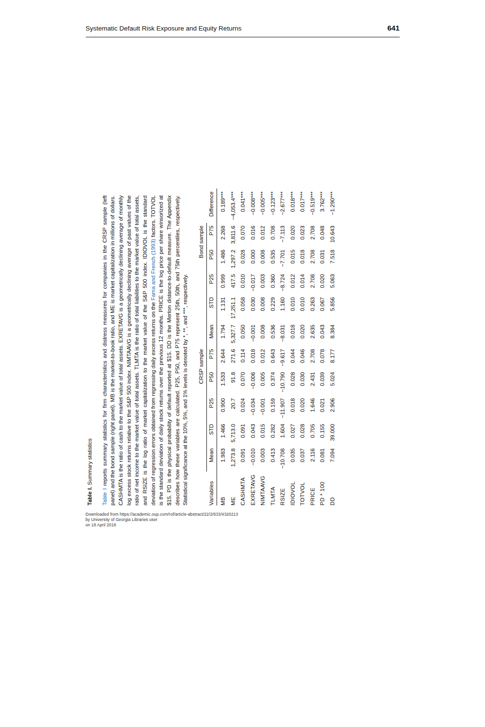Systematic Default Risk Exposure and Equity Returns 641
Table I. Summary statistics
Table I reports summary statistics for firm characteristics and distress measures for companies in the CRSP sample (left panel) and the bond sample (right panel). MB is the market-to-book ratio, and ME is market capitalization in millions of dollars. CASHMTA is the ratio of cash to the market value of total assets. EXRETAVG is a geometrically declining average of monthly log excess stock returns relative to the S&P 500 index. NIMTAAVG is a geometrically declining average of past values of the ratio of net income to the market value of total assets. TLMTA is the ratio of total liabilities to the market value of total assets, and RSIZE is the log ratio of market capitalization to the market value of the S&P 500 index. IDIOVOL is the standard deviation of regression errors obtained from regressing daily excess returns on the Fama and French (1993) factors. TOTVOL is the standard deviation of daily stock returns over the previous 12 months. PRICE is the log price per share winsorized at $15. PD is the physical probability of default reported at $15. DD is the Merton distance-to-default measure. The Appendix describes how these variables are calculated. P25, P50, and P75 represent 25th, 50th, and 75th percentiles, respectively. Statistical significance at the 10%, 5%, and 1% levels is denoted by *, **, and ***, respectively.
| | CRSP sample | | Bond sample | | |
| --- | --- | --- | --- | --- | --- |
| Variables | Mean | STD | P25 | P50 | P75 | | Mean | STD | P25 | P50 | P75 | | Difference |
| MB | 1.983 | 1.466 | 0.900 | 1.533 | 2.644 | | 1.794 | 1.131 | 0.999 | 1.486 | 2.268 | | 0.189*** |
| ME | 1,273.8 | 5,713.0 | 20.7 | 91.8 | 271.6 | | 5,327.7 | 17,251.1 | 417.5 | 1,297.2 | 3,811.6 | | −4,053.4*** |
| CASHMTA | 0.091 | 0.091 | 0.024 | 0.070 | 0.114 | | 0.050 | 0.058 | 0.010 | 0.028 | 0.070 | | 0.041*** |
| EXRETAVG | −0.010 | 0.043 | −0.034 | −0.006 | 0.018 | | −0.001 | 0.030 | −0.017 | 0.000 | 0.016 | | −0.008*** |
| NIMTAAVG | 0.003 | 0.015 | −0.001 | 0.005 | 0.012 | | 0.008 | 0.008 | 0.003 | 0.008 | 0.012 | | −0.005*** |
| TLMTA | 0.413 | 0.282 | 0.159 | 0.374 | 0.643 | | 0.536 | 0.229 | 0.360 | 0.535 | 0.708 | | −0.123*** |
| RSIZE | −10.708 | 1.604 | −11.907 | −10.790 | −9.617 | | −8.031 | 1.160 | −8.724 | −7.701 | −7.113 | | −2.677*** |
| IDIOVOL | 0.035 | 0.027 | 0.018 | 0.028 | 0.044 | | 0.018 | 0.010 | 0.012 | 0.015 | 0.020 | | 0.018*** |
| TOTVOL | 0.037 | 0.028 | 0.020 | 0.030 | 0.046 | | 0.020 | 0.010 | 0.014 | 0.018 | 0.023 | | 0.017*** |
| PRICE | 2.116 | 0.705 | 1.646 | 2.431 | 2.708 | | 2.635 | 0.263 | 2.708 | 2.708 | 2.708 | | −0.519*** |
| PD * 100 | 0.081 | 0.155 | 0.021 | 0.039 | 0.078 | | 0.043 | 0.067 | 0.020 | 0.031 | 0.048 | | 3.762*** |
| DD | 7.094 | 39.000 | 2.906 | 5.024 | 8.177 | | 8.384 | 5.856 | 5.063 | 7.518 | 10.643 | | −1.290*** |
Downloaded from https://academic.oup.com/rof/article-abstract/22/2/633/4320213
by University of Georgia Libraries user
on 18 April 2018